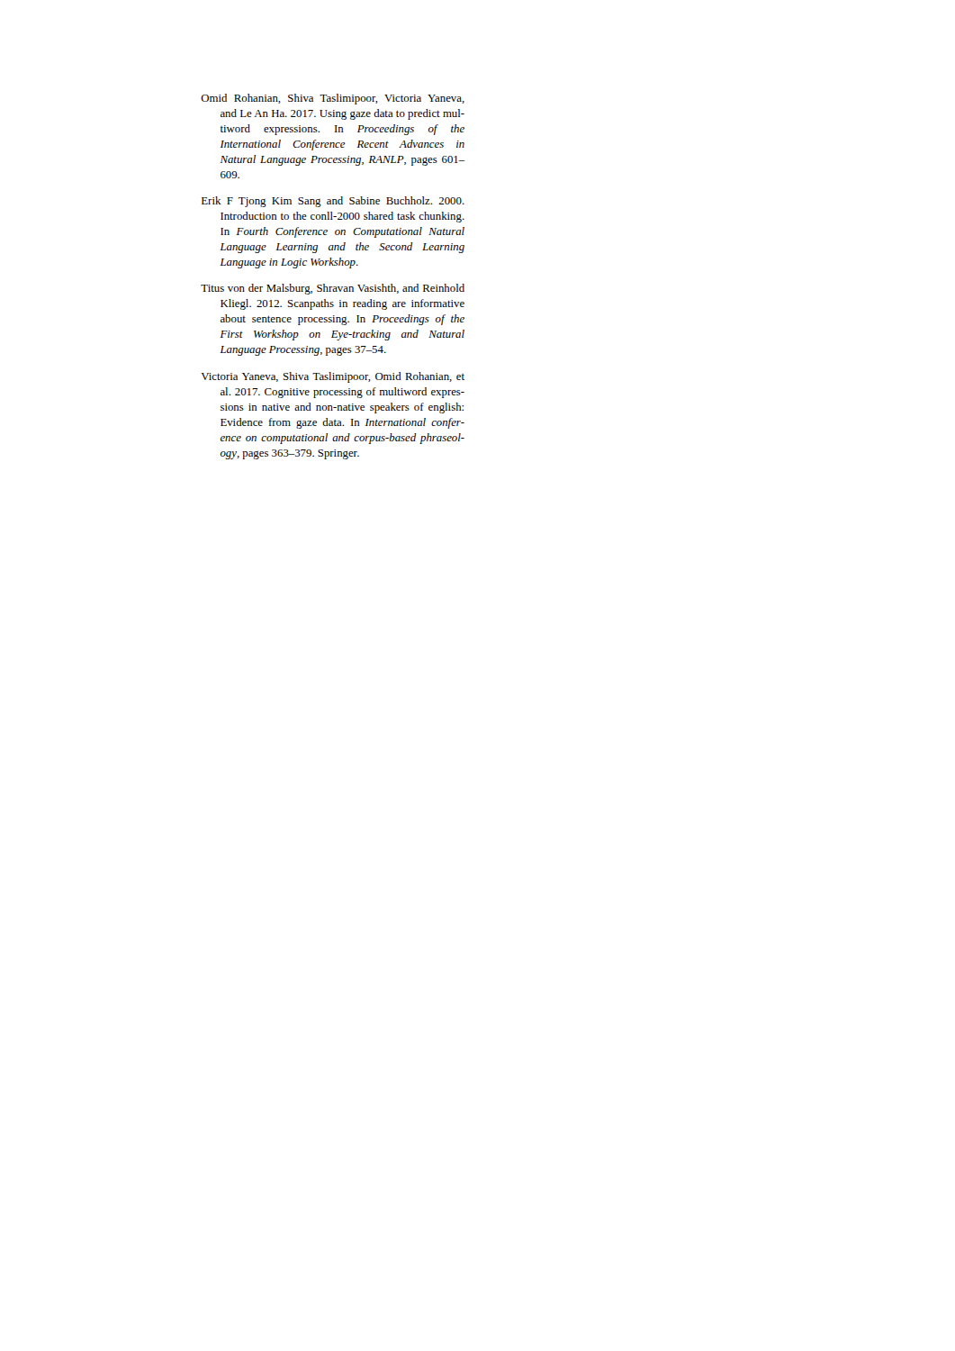Omid Rohanian, Shiva Taslimipoor, Victoria Yaneva, and Le An Ha. 2017. Using gaze data to predict multiword expressions. In Proceedings of the International Conference Recent Advances in Natural Language Processing, RANLP, pages 601–609.
Erik F Tjong Kim Sang and Sabine Buchholz. 2000. Introduction to the conll-2000 shared task chunking. In Fourth Conference on Computational Natural Language Learning and the Second Learning Language in Logic Workshop.
Titus von der Malsburg, Shravan Vasishth, and Reinhold Kliegl. 2012. Scanpaths in reading are informative about sentence processing. In Proceedings of the First Workshop on Eye-tracking and Natural Language Processing, pages 37–54.
Victoria Yaneva, Shiva Taslimipoor, Omid Rohanian, et al. 2017. Cognitive processing of multiword expressions in native and non-native speakers of english: Evidence from gaze data. In International conference on computational and corpus-based phraseology, pages 363–379. Springer.